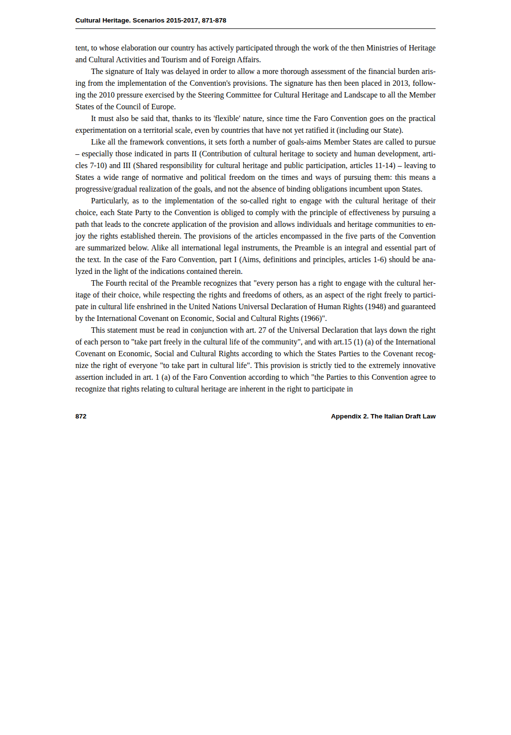Cultural Heritage. Scenarios 2015-2017, 871-878
tent, to whose elaboration our country has actively participated through the work of the then Ministries of Heritage and Cultural Activities and Tourism and of Foreign Affairs.
The signature of Italy was delayed in order to allow a more thorough assessment of the financial burden arising from the implementation of the Convention's provisions. The signature has then been placed in 2013, following the 2010 pressure exercised by the Steering Committee for Cultural Heritage and Landscape to all the Member States of the Council of Europe.
It must also be said that, thanks to its 'flexible' nature, since time the Faro Convention goes on the practical experimentation on a territorial scale, even by countries that have not yet ratified it (including our State).
Like all the framework conventions, it sets forth a number of goals-aims Member States are called to pursue – especially those indicated in parts II (Contribution of cultural heritage to society and human development, articles 7-10) and III (Shared responsibility for cultural heritage and public participation, articles 11-14) – leaving to States a wide range of normative and political freedom on the times and ways of pursuing them: this means a progressive/gradual realization of the goals, and not the absence of binding obligations incumbent upon States.
Particularly, as to the implementation of the so-called right to engage with the cultural heritage of their choice, each State Party to the Convention is obliged to comply with the principle of effectiveness by pursuing a path that leads to the concrete application of the provision and allows individuals and heritage communities to enjoy the rights established therein. The provisions of the articles encompassed in the five parts of the Convention are summarized below. Alike all international legal instruments, the Preamble is an integral and essential part of the text. In the case of the Faro Convention, part I (Aims, definitions and principles, articles 1-6) should be analyzed in the light of the indications contained therein.
The Fourth recital of the Preamble recognizes that "every person has a right to engage with the cultural heritage of their choice, while respecting the rights and freedoms of others, as an aspect of the right freely to participate in cultural life enshrined in the United Nations Universal Declaration of Human Rights (1948) and guaranteed by the International Covenant on Economic, Social and Cultural Rights (1966)".
This statement must be read in conjunction with art. 27 of the Universal Declaration that lays down the right of each person to "take part freely in the cultural life of the community", and with art.15 (1) (a) of the International Covenant on Economic, Social and Cultural Rights according to which the States Parties to the Covenant recognize the right of everyone "to take part in cultural life". This provision is strictly tied to the extremely innovative assertion included in art. 1 (a) of the Faro Convention according to which "the Parties to this Convention agree to recognize that rights relating to cultural heritage are inherent in the right to participate in
872 Appendix 2. The Italian Draft Law